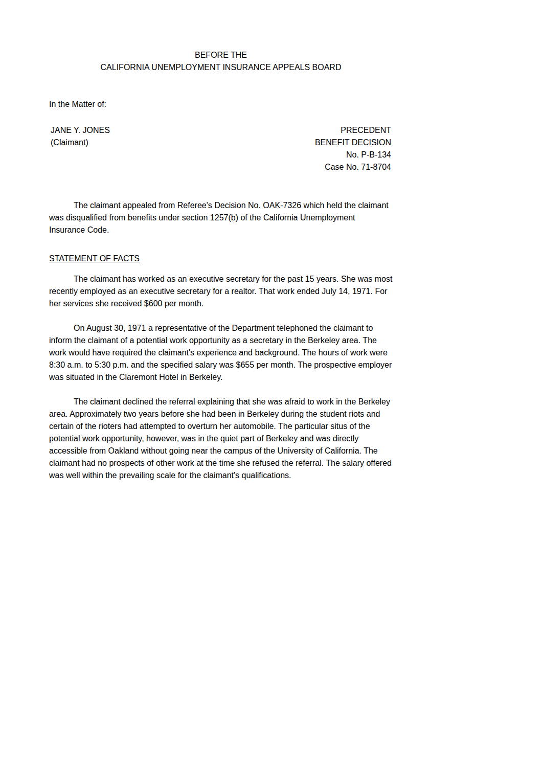BEFORE THE
CALIFORNIA UNEMPLOYMENT INSURANCE APPEALS BOARD
In the Matter of:
| JANE Y. JONES (Claimant) | PRECEDENT BENEFIT DECISION No. P-B-134 Case No. 71-8704 |
The claimant appealed from Referee's Decision No. OAK-7326 which held the claimant was disqualified from benefits under section 1257(b) of the California Unemployment Insurance Code.
STATEMENT OF FACTS
The claimant has worked as an executive secretary for the past 15 years. She was most recently employed as an executive secretary for a realtor. That work ended July 14, 1971. For her services she received $600 per month.
On August 30, 1971 a representative of the Department telephoned the claimant to inform the claimant of a potential work opportunity as a secretary in the Berkeley area. The work would have required the claimant's experience and background. The hours of work were 8:30 a.m. to 5:30 p.m. and the specified salary was $655 per month. The prospective employer was situated in the Claremont Hotel in Berkeley.
The claimant declined the referral explaining that she was afraid to work in the Berkeley area. Approximately two years before she had been in Berkeley during the student riots and certain of the rioters had attempted to overturn her automobile. The particular situs of the potential work opportunity, however, was in the quiet part of Berkeley and was directly accessible from Oakland without going near the campus of the University of California. The claimant had no prospects of other work at the time she refused the referral. The salary offered was well within the prevailing scale for the claimant's qualifications.